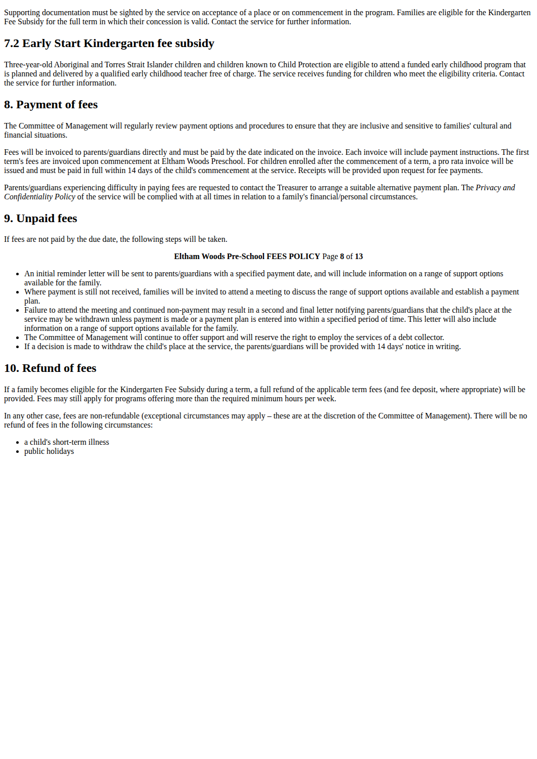Supporting documentation must be sighted by the service on acceptance of a place or on commencement in the program. Families are eligible for the Kindergarten Fee Subsidy for the full term in which their concession is valid. Contact the service for further information.
7.2 Early Start Kindergarten fee subsidy
Three-year-old Aboriginal and Torres Strait Islander children and children known to Child Protection are eligible to attend a funded early childhood program that is planned and delivered by a qualified early childhood teacher free of charge. The service receives funding for children who meet the eligibility criteria. Contact the service for further information.
8. Payment of fees
The Committee of Management will regularly review payment options and procedures to ensure that they are inclusive and sensitive to families' cultural and financial situations.
Fees will be invoiced to parents/guardians directly and must be paid by the date indicated on the invoice. Each invoice will include payment instructions. The first term's fees are invoiced upon commencement at Eltham Woods Preschool. For children enrolled after the commencement of a term, a pro rata invoice will be issued and must be paid in full within 14 days of the child's commencement at the service. Receipts will be provided upon request for fee payments.
Parents/guardians experiencing difficulty in paying fees are requested to contact the Treasurer to arrange a suitable alternative payment plan. The Privacy and Confidentiality Policy of the service will be complied with at all times in relation to a family's financial/personal circumstances.
9. Unpaid fees
If fees are not paid by the due date, the following steps will be taken.
Eltham Woods Pre-School FEES POLICY Page 8 of 13
An initial reminder letter will be sent to parents/guardians with a specified payment date, and will include information on a range of support options available for the family.
Where payment is still not received, families will be invited to attend a meeting to discuss the range of support options available and establish a payment plan.
Failure to attend the meeting and continued non-payment may result in a second and final letter notifying parents/guardians that the child's place at the service may be withdrawn unless payment is made or a payment plan is entered into within a specified period of time. This letter will also include information on a range of support options available for the family.
The Committee of Management will continue to offer support and will reserve the right to employ the services of a debt collector.
If a decision is made to withdraw the child's place at the service, the parents/guardians will be provided with 14 days' notice in writing.
10. Refund of fees
If a family becomes eligible for the Kindergarten Fee Subsidy during a term, a full refund of the applicable term fees (and fee deposit, where appropriate) will be provided. Fees may still apply for programs offering more than the required minimum hours per week.
In any other case, fees are non-refundable (exceptional circumstances may apply – these are at the discretion of the Committee of Management). There will be no refund of fees in the following circumstances:
a child's short-term illness
public holidays